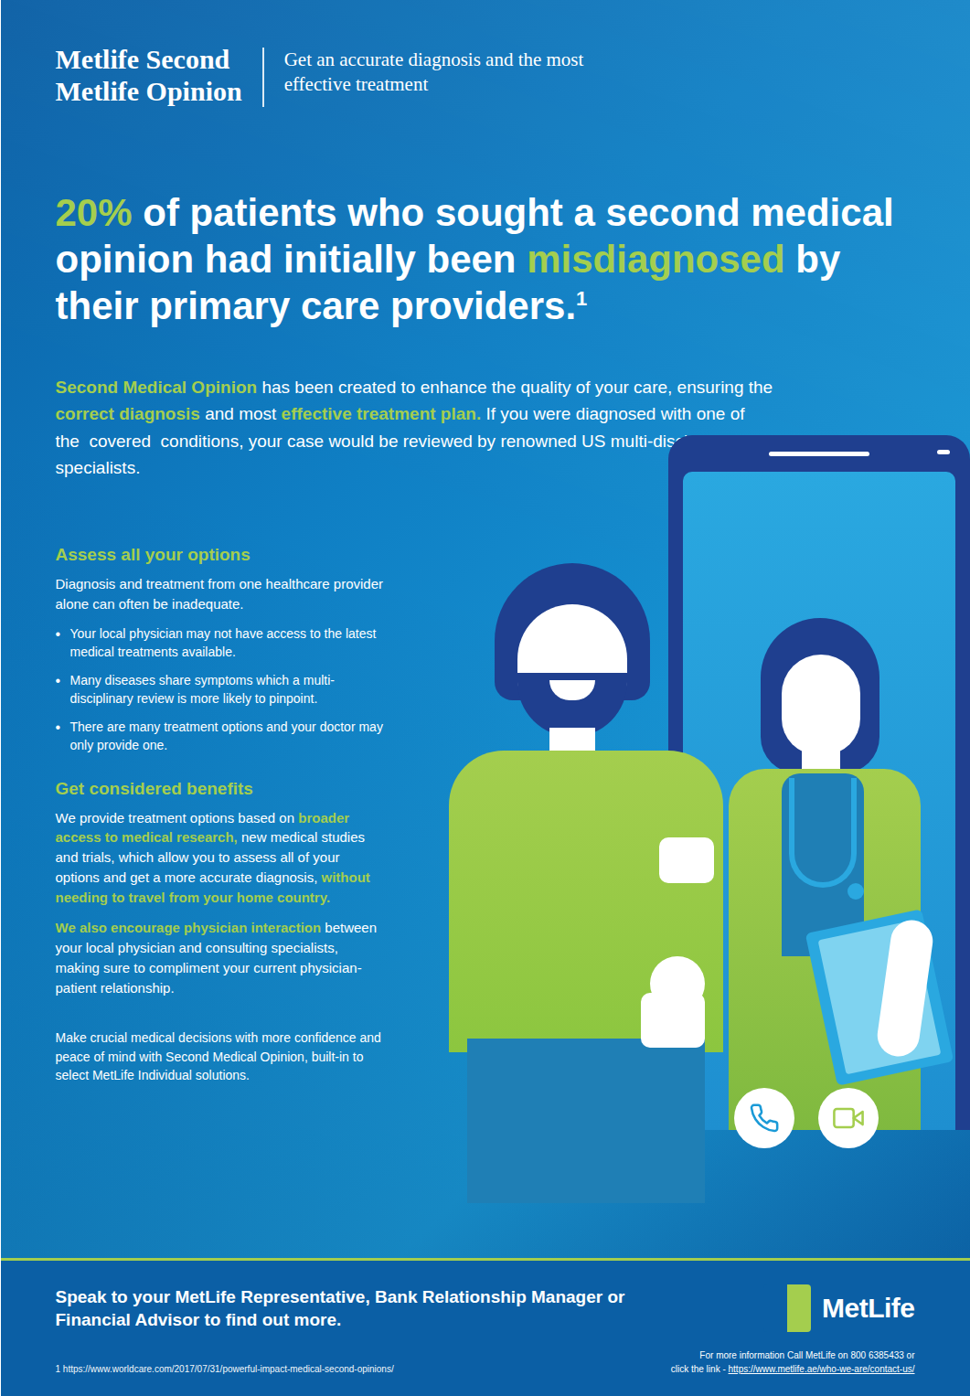Metlife Second
Metlife Opinion
Get an accurate diagnosis and the most effective treatment
20% of patients who sought a second medical opinion had initially been misdiagnosed by their primary care providers.1
Second Medical Opinion has been created to enhance the quality of your care, ensuring the correct diagnosis and most effective treatment plan. If you were diagnosed with one of the covered conditions, your case would be reviewed by renowned US multi-disciplinary specialists.
Assess all your options
Diagnosis and treatment from one healthcare provider alone can often be inadequate.
Your local physician may not have access to the latest medical treatments available.
Many diseases share symptoms which a multi-disciplinary review is more likely to pinpoint.
There are many treatment options and your doctor may only provide one.
Get considered benefits
We provide treatment options based on broader access to medical research, new medical studies and trials, which allow you to assess all of your options and get a more accurate diagnosis, without needing to travel from your home country.
We also encourage physician interaction between your local physician and consulting specialists, making sure to compliment your current physician-patient relationship.
Make crucial medical decisions with more confidence and peace of mind with Second Medical Opinion, built-in to select MetLife Individual solutions.
Speak to your MetLife Representative, Bank Relationship Manager or Financial Advisor to find out more.
MetLife
1 https://www.worldcare.com/2017/07/31/powerful-impact-medical-second-opinions/
For more information Call MetLife on 800 6385433 or
click the link - https://www.metlife.ae/who-we-are/contact-us/